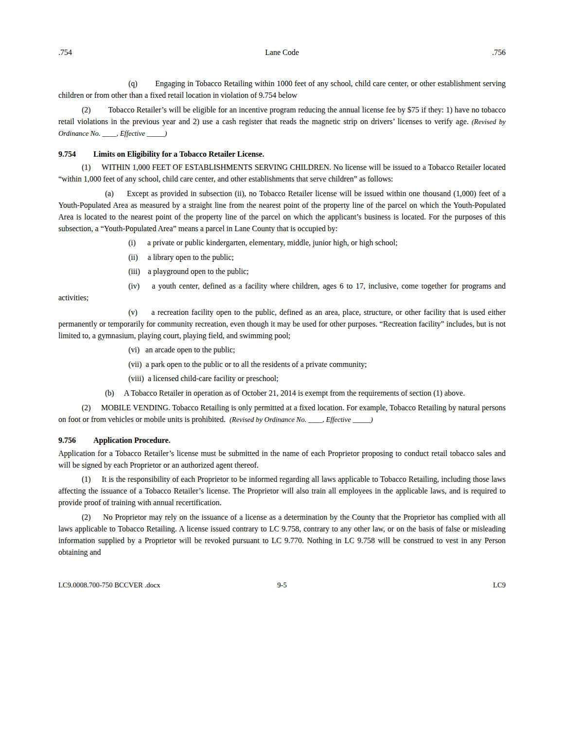.754
Lane Code
.756
(q) Engaging in Tobacco Retailing within 1000 feet of any school, child care center, or other establishment serving children or from other than a fixed retail location in violation of 9.754 below
(2) Tobacco Retailer’s will be eligible for an incentive program reducing the annual license fee by $75 if they: 1) have no tobacco retail violations in the previous year and 2) use a cash register that reads the magnetic strip on drivers’ licenses to verify age. (Revised by Ordinance No. ____, Effective _____)
9.754 Limits on Eligibility for a Tobacco Retailer License.
(1) WITHIN 1,000 FEET OF ESTABLISHMENTS SERVING CHILDREN. No license will be issued to a Tobacco Retailer located “within 1,000 feet of any school, child care center, and other establishments that serve children” as follows:
(a) Except as provided in subsection (ii), no Tobacco Retailer license will be issued within one thousand (1,000) feet of a Youth-Populated Area as measured by a straight line from the nearest point of the property line of the parcel on which the Youth-Populated Area is located to the nearest point of the property line of the parcel on which the applicant’s business is located. For the purposes of this subsection, a “Youth-Populated Area” means a parcel in Lane County that is occupied by:
(i) a private or public kindergarten, elementary, middle, junior high, or high school;
(ii) a library open to the public;
(iii) a playground open to the public;
(iv) a youth center, defined as a facility where children, ages 6 to 17, inclusive, come together for programs and activities;
(v) a recreation facility open to the public, defined as an area, place, structure, or other facility that is used either permanently or temporarily for community recreation, even though it may be used for other purposes. “Recreation facility” includes, but is not limited to, a gymnasium, playing court, playing field, and swimming pool;
(vi) an arcade open to the public;
(vii) a park open to the public or to all the residents of a private community;
(viii) a licensed child-care facility or preschool;
(b) A Tobacco Retailer in operation as of October 21, 2014 is exempt from the requirements of section (1) above.
(2) MOBILE VENDING. Tobacco Retailing is only permitted at a fixed location. For example, Tobacco Retailing by natural persons on foot or from vehicles or mobile units is prohibited. (Revised by Ordinance No. ____, Effective _____)
9.756 Application Procedure.
Application for a Tobacco Retailer’s license must be submitted in the name of each Proprietor proposing to conduct retail tobacco sales and will be signed by each Proprietor or an authorized agent thereof.
(1) It is the responsibility of each Proprietor to be informed regarding all laws applicable to Tobacco Retailing, including those laws affecting the issuance of a Tobacco Retailer’s license. The Proprietor will also train all employees in the applicable laws, and is required to provide proof of training with annual recertification.
(2) No Proprietor may rely on the issuance of a license as a determination by the County that the Proprietor has complied with all laws applicable to Tobacco Retailing. A license issued contrary to LC 9.758, contrary to any other law, or on the basis of false or misleading information supplied by a Proprietor will be revoked pursuant to LC 9.770. Nothing in LC 9.758 will be construed to vest in any Person obtaining and
LC9.0008.700-750 BCCVER .docx
9-5
LC9